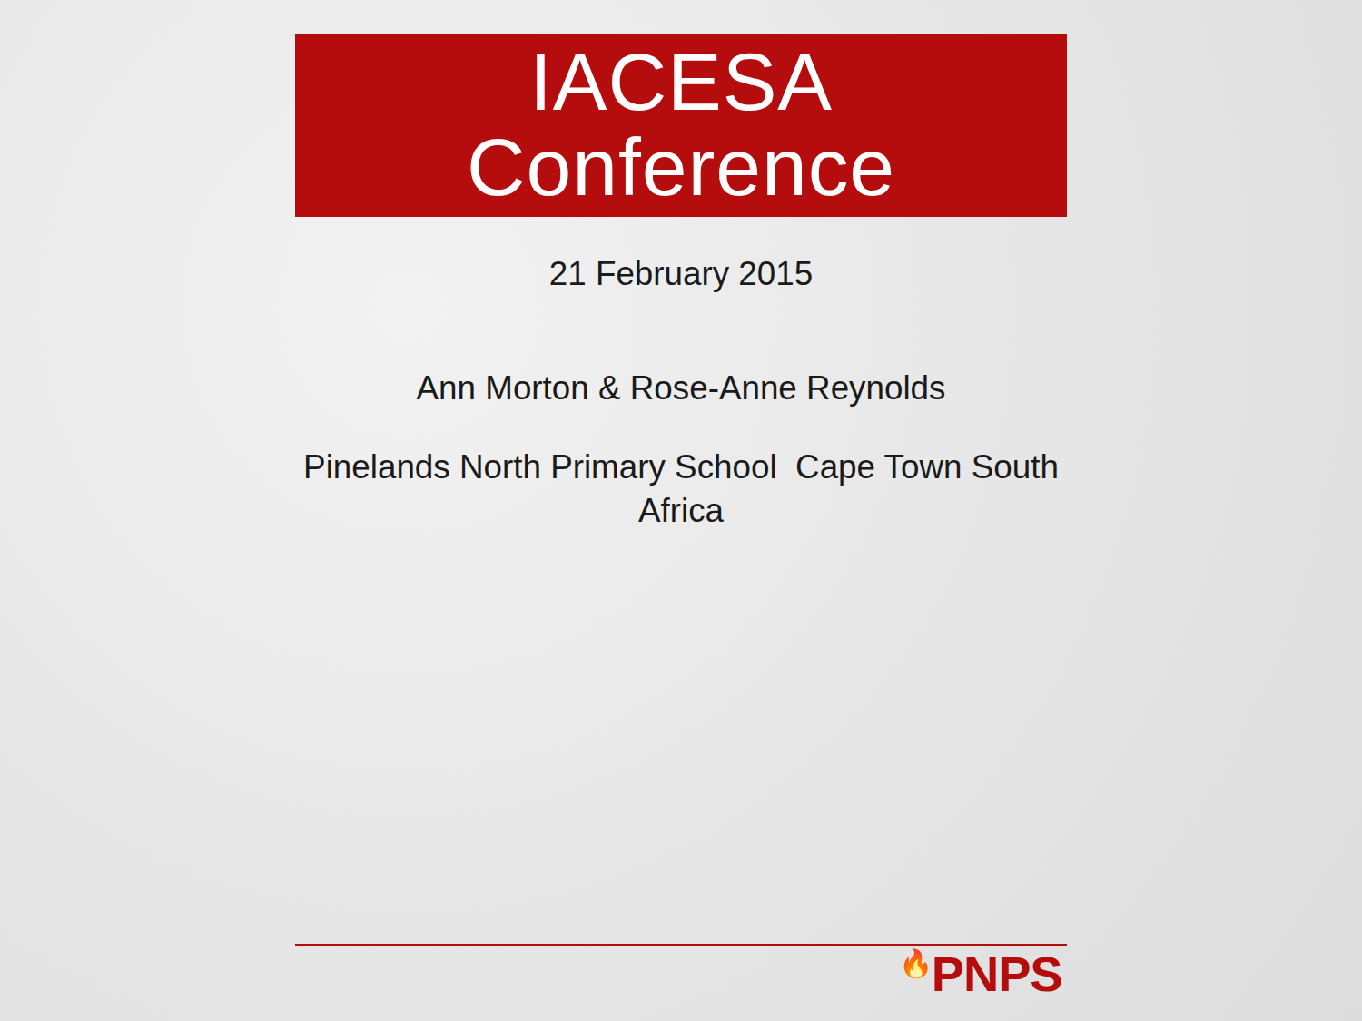IACESA
Conference
21 February 2015
Ann Morton & Rose-Anne Reynolds
Pinelands North Primary School Cape Town South Africa
🔥PNPS